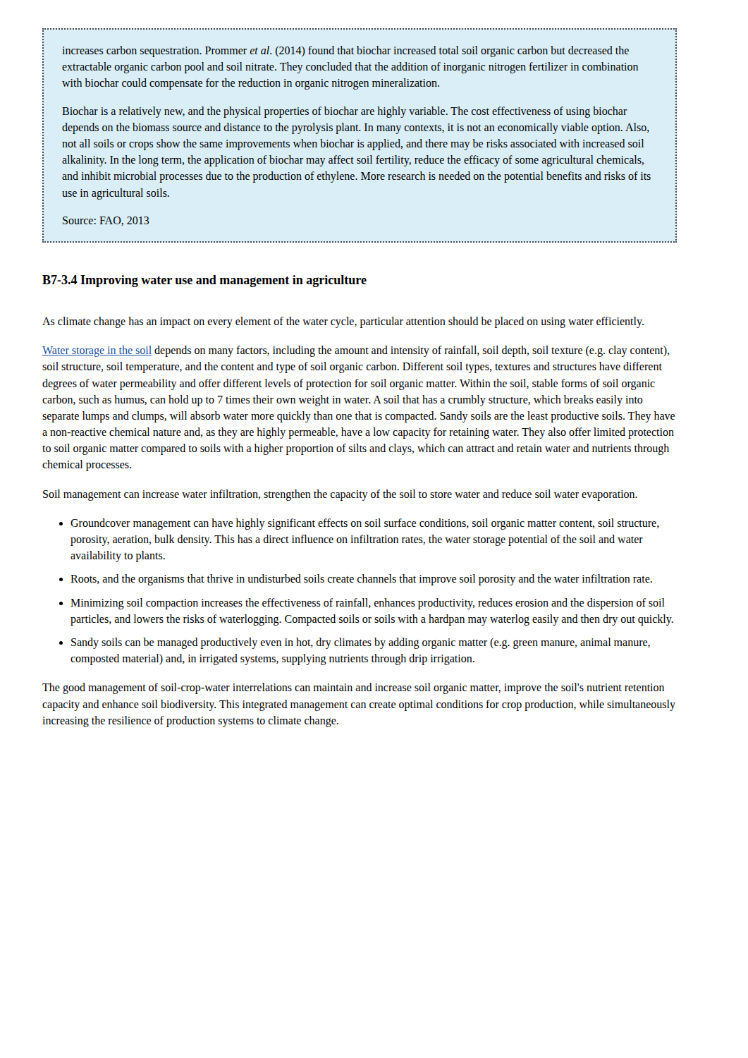increases carbon sequestration. Prommer et al. (2014) found that biochar increased total soil organic carbon but decreased the extractable organic carbon pool and soil nitrate. They concluded that the addition of inorganic nitrogen fertilizer in combination with biochar could compensate for the reduction in organic nitrogen mineralization.
Biochar is a relatively new, and the physical properties of biochar are highly variable. The cost effectiveness of using biochar depends on the biomass source and distance to the pyrolysis plant. In many contexts, it is not an economically viable option. Also, not all soils or crops show the same improvements when biochar is applied, and there may be risks associated with increased soil alkalinity. In the long term, the application of biochar may affect soil fertility, reduce the efficacy of some agricultural chemicals, and inhibit microbial processes due to the production of ethylene. More research is needed on the potential benefits and risks of its use in agricultural soils.
Source: FAO, 2013
B7-3.4 Improving water use and management in agriculture
As climate change has an impact on every element of the water cycle, particular attention should be placed on using water efficiently.
Water storage in the soil depends on many factors, including the amount and intensity of rainfall, soil depth, soil texture (e.g. clay content), soil structure, soil temperature, and the content and type of soil organic carbon. Different soil types, textures and structures have different degrees of water permeability and offer different levels of protection for soil organic matter. Within the soil, stable forms of soil organic carbon, such as humus, can hold up to 7 times their own weight in water. A soil that has a crumbly structure, which breaks easily into separate lumps and clumps, will absorb water more quickly than one that is compacted. Sandy soils are the least productive soils. They have a non-reactive chemical nature and, as they are highly permeable, have a low capacity for retaining water. They also offer limited protection to soil organic matter compared to soils with a higher proportion of silts and clays, which can attract and retain water and nutrients through chemical processes.
Soil management can increase water infiltration, strengthen the capacity of the soil to store water and reduce soil water evaporation.
Groundcover management can have highly significant effects on soil surface conditions, soil organic matter content, soil structure, porosity, aeration, bulk density. This has a direct influence on infiltration rates, the water storage potential of the soil and water availability to plants.
Roots, and the organisms that thrive in undisturbed soils create channels that improve soil porosity and the water infiltration rate.
Minimizing soil compaction increases the effectiveness of rainfall, enhances productivity, reduces erosion and the dispersion of soil particles, and lowers the risks of waterlogging. Compacted soils or soils with a hardpan may waterlog easily and then dry out quickly.
Sandy soils can be managed productively even in hot, dry climates by adding organic matter (e.g. green manure, animal manure, composted material) and, in irrigated systems, supplying nutrients through drip irrigation.
The good management of soil-crop-water interrelations can maintain and increase soil organic matter, improve the soil's nutrient retention capacity and enhance soil biodiversity. This integrated management can create optimal conditions for crop production, while simultaneously increasing the resilience of production systems to climate change.